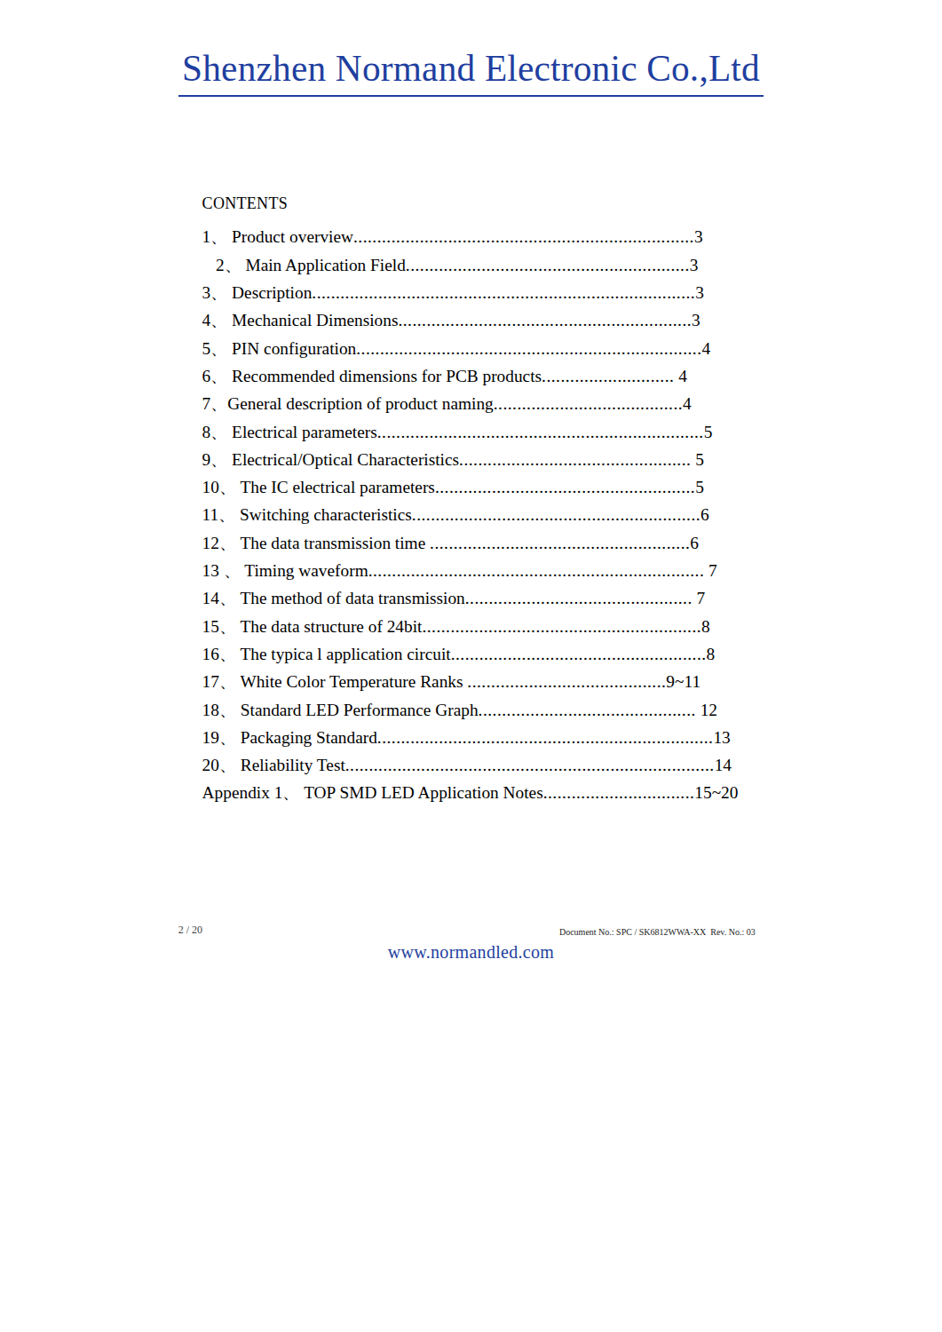Shenzhen Normand Electronic Co.,Ltd
CONTENTS
1、 Product overview........................................................................ 3
2、 Main Application Field............................................................ 3
3、 Description................................................................................. 3
4、 Mechanical Dimensions.............................................................. 3
5、 PIN configuration......................................................................... 4
6、 Recommended dimensions for PCB products............................ 4
7、General description of product naming........................................ 4
8、 Electrical parameters..................................................................... 5
9、 Electrical/Optical Characteristics................................................. 5
10、 The IC electrical parameters....................................................... 5
11、 Switching characteristics............................................................. 6
12、 The data transmission time ....................................................... 6
13 、 Timing waveform....................................................................... 7
14、 The method of data transmission................................................ 7
15、 The data structure of 24bit........................................................... 8
16、 The typica l application circuit...................................................... 8
17、 White Color Temperature Ranks .......................................... 9~11
18、 Standard LED Performance Graph.............................................. 12
19、 Packaging Standard....................................................................... 13
20、 Reliability Test.............................................................................. 14
Appendix 1、 TOP SMD LED Application Notes................................ 15~20
2 / 20
Document No.: SPC / SK6812WWA-XX Rev. No.: 03
www.normandled.com